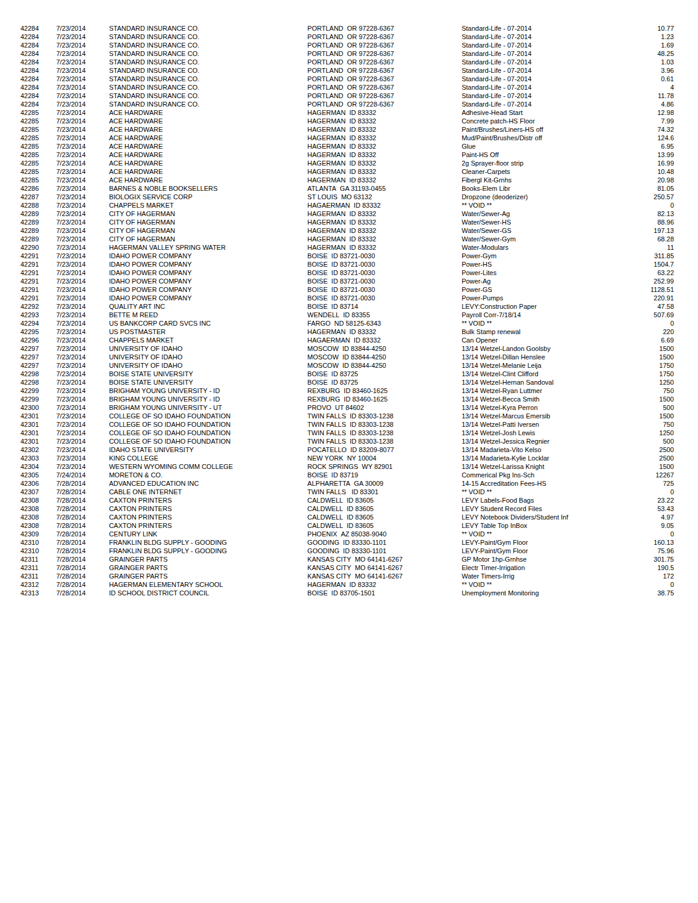| 42284 | 7/23/2014 | STANDARD INSURANCE CO. | PORTLAND OR 97228-6367 | Standard-Life - 07-2014 | 10.77 |
| 42284 | 7/23/2014 | STANDARD INSURANCE CO. | PORTLAND OR 97228-6367 | Standard-Life - 07-2014 | 1.23 |
| 42284 | 7/23/2014 | STANDARD INSURANCE CO. | PORTLAND OR 97228-6367 | Standard-Life - 07-2014 | 1.69 |
| 42284 | 7/23/2014 | STANDARD INSURANCE CO. | PORTLAND OR 97228-6367 | Standard-Life - 07-2014 | 48.25 |
| 42284 | 7/23/2014 | STANDARD INSURANCE CO. | PORTLAND OR 97228-6367 | Standard-Life - 07-2014 | 1.03 |
| 42284 | 7/23/2014 | STANDARD INSURANCE CO. | PORTLAND OR 97228-6367 | Standard-Life - 07-2014 | 3.96 |
| 42284 | 7/23/2014 | STANDARD INSURANCE CO. | PORTLAND OR 97228-6367 | Standard-Life - 07-2014 | 0.61 |
| 42284 | 7/23/2014 | STANDARD INSURANCE CO. | PORTLAND OR 97228-6367 | Standard-Life - 07-2014 | 4 |
| 42284 | 7/23/2014 | STANDARD INSURANCE CO. | PORTLAND OR 97228-6367 | Standard-Life - 07-2014 | 11.78 |
| 42284 | 7/23/2014 | STANDARD INSURANCE CO. | PORTLAND OR 97228-6367 | Standard-Life - 07-2014 | 4.86 |
| 42285 | 7/23/2014 | ACE HARDWARE | HAGERMAN ID 83332 | Adhesive-Head Start | 12.98 |
| 42285 | 7/23/2014 | ACE HARDWARE | HAGERMAN ID 83332 | Concrete patch-HS Floor | 7.99 |
| 42285 | 7/23/2014 | ACE HARDWARE | HAGERMAN ID 83332 | Paint/Brushes/Liners-HS off | 74.32 |
| 42285 | 7/23/2014 | ACE HARDWARE | HAGERMAN ID 83332 | Mud/Paint/Brushes/Distr off | 124.6 |
| 42285 | 7/23/2014 | ACE HARDWARE | HAGERMAN ID 83332 | Glue | 6.95 |
| 42285 | 7/23/2014 | ACE HARDWARE | HAGERMAN ID 83332 | Paint-HS Off | 13.99 |
| 42285 | 7/23/2014 | ACE HARDWARE | HAGERMAN ID 83332 | 2g Sprayer-floor strip | 16.99 |
| 42285 | 7/23/2014 | ACE HARDWARE | HAGERMAN ID 83332 | Cleaner-Carpets | 10.48 |
| 42285 | 7/23/2014 | ACE HARDWARE | HAGERMAN ID 83332 | Fibergl Kit-Grnhs | 20.98 |
| 42286 | 7/23/2014 | BARNES & NOBLE BOOKSELLERS | ATLANTA GA 31193-0455 | Books-Elem Libr | 81.05 |
| 42287 | 7/23/2014 | BIOLOGIX SERVICE CORP | ST LOUIS MO 63132 | Dropzone (deoderizer) | 250.57 |
| 42288 | 7/23/2014 | CHAPPELS MARKET | HAGAERMAN ID 83332 | ** VOID ** | 0 |
| 42289 | 7/23/2014 | CITY OF HAGERMAN | HAGERMAN ID 83332 | Water/Sewer-Ag | 82.13 |
| 42289 | 7/23/2014 | CITY OF HAGERMAN | HAGERMAN ID 83332 | Water/Sewer-HS | 88.96 |
| 42289 | 7/23/2014 | CITY OF HAGERMAN | HAGERMAN ID 83332 | Water/Sewer-GS | 197.13 |
| 42289 | 7/23/2014 | CITY OF HAGERMAN | HAGERMAN ID 83332 | Water/Sewer-Gym | 68.28 |
| 42290 | 7/23/2014 | HAGERMAN VALLEY SPRING WATER | HAGERMAN ID 83332 | Water-Modulars | 11 |
| 42291 | 7/23/2014 | IDAHO POWER COMPANY | BOISE ID 83721-0030 | Power-Gym | 311.85 |
| 42291 | 7/23/2014 | IDAHO POWER COMPANY | BOISE ID 83721-0030 | Power-HS | 1504.7 |
| 42291 | 7/23/2014 | IDAHO POWER COMPANY | BOISE ID 83721-0030 | Power-Lites | 63.22 |
| 42291 | 7/23/2014 | IDAHO POWER COMPANY | BOISE ID 83721-0030 | Power-Ag | 252.99 |
| 42291 | 7/23/2014 | IDAHO POWER COMPANY | BOISE ID 83721-0030 | Power-GS | 1128.51 |
| 42291 | 7/23/2014 | IDAHO POWER COMPANY | BOISE ID 83721-0030 | Power-Pumps | 220.91 |
| 42292 | 7/23/2014 | QUALITY ART INC | BOISE ID 83714 | LEVY:Construction Paper | 47.58 |
| 42293 | 7/23/2014 | BETTE M REED | WENDELL ID 83355 | Payroll Corr-7/18/14 | 507.69 |
| 42294 | 7/23/2014 | US BANKCORP CARD SVCS INC | FARGO ND 58125-6343 | ** VOID ** | 0 |
| 42295 | 7/23/2014 | US POSTMASTER | HAGERMAN ID 83332 | Bulk Stamp renewal | 220 |
| 42296 | 7/23/2014 | CHAPPELS MARKET | HAGAERMAN ID 83332 | Can Opener | 6.69 |
| 42297 | 7/23/2014 | UNIVERSITY OF IDAHO | MOSCOW ID 83844-4250 | 13/14 Wetzel-Landon Goolsby | 1500 |
| 42297 | 7/23/2014 | UNIVERSITY OF IDAHO | MOSCOW ID 83844-4250 | 13/14 Wetzel-Dillan Henslee | 1500 |
| 42297 | 7/23/2014 | UNIVERSITY OF IDAHO | MOSCOW ID 83844-4250 | 13/14 Wetzel-Melanie Leija | 1750 |
| 42298 | 7/23/2014 | BOISE STATE UNIVERSITY | BOISE ID 83725 | 13/14 Wetzel-Clint Clifford | 1750 |
| 42298 | 7/23/2014 | BOISE STATE UNIVERSITY | BOISE ID 83725 | 13/14 Wetzel-Hernan Sandoval | 1250 |
| 42299 | 7/23/2014 | BRIGHAM YOUNG UNIVERSITY - ID | REXBURG ID 83460-1625 | 13/14 Wetzel-Ryan Luttmer | 750 |
| 42299 | 7/23/2014 | BRIGHAM YOUNG UNIVERSITY - ID | REXBURG ID 83460-1625 | 13/14 Wetzel-Becca Smith | 1500 |
| 42300 | 7/23/2014 | BRIGHAM YOUNG UNIVERSITY - UT | PROVO UT 84602 | 13/14 Wetzel-Kyra Perron | 500 |
| 42301 | 7/23/2014 | COLLEGE OF SO IDAHO FOUNDATION | TWIN FALLS ID 83303-1238 | 13/14 Wetzel-Marcus Emersib | 1500 |
| 42301 | 7/23/2014 | COLLEGE OF SO IDAHO FOUNDATION | TWIN FALLS ID 83303-1238 | 13/14 Wetzel-Patti Iversen | 750 |
| 42301 | 7/23/2014 | COLLEGE OF SO IDAHO FOUNDATION | TWIN FALLS ID 83303-1238 | 13/14 Wetzel-Josh Lewis | 1250 |
| 42301 | 7/23/2014 | COLLEGE OF SO IDAHO FOUNDATION | TWIN FALLS ID 83303-1238 | 13/14 Wetzel-Jessica Regnier | 500 |
| 42302 | 7/23/2014 | IDAHO STATE UNIVERSITY | POCATELLO ID 83209-8077 | 13/14 Madarieta-Vito Kelso | 2500 |
| 42303 | 7/23/2014 | KING COLLEGE | NEW YORK NY 10004 | 13/14 Madarieta-Kylie Locklar | 2500 |
| 42304 | 7/23/2014 | WESTERN WYOMING COMM COLLEGE | ROCK SPRINGS WY 82901 | 13/14 Wetzel-Larissa Knight | 1500 |
| 42305 | 7/24/2014 | MORETON & CO. | BOISE ID 83719 | Commerical Pkg Ins-Sch | 12267 |
| 42306 | 7/28/2014 | ADVANCED EDUCATION INC | ALPHARETTA GA 30009 | 14-15 Accreditation Fees-HS | 725 |
| 42307 | 7/28/2014 | CABLE ONE INTERNET | TWIN FALLS ID 83301 | ** VOID ** | 0 |
| 42308 | 7/28/2014 | CAXTON PRINTERS | CALDWELL ID 83605 | LEVY Labels-Food Bags | 23.22 |
| 42308 | 7/28/2014 | CAXTON PRINTERS | CALDWELL ID 83605 | LEVY Student Record Files | 53.43 |
| 42308 | 7/28/2014 | CAXTON PRINTERS | CALDWELL ID 83605 | LEVY Notebook Dividers/Student Inf | 4.97 |
| 42308 | 7/28/2014 | CAXTON PRINTERS | CALDWELL ID 83605 | LEVY Table Top InBox | 9.05 |
| 42309 | 7/28/2014 | CENTURY LINK | PHOENIX AZ 85038-9040 | ** VOID ** | 0 |
| 42310 | 7/28/2014 | FRANKLIN BLDG SUPPLY - GOODING | GOODING ID 83330-1101 | LEVY-Paint/Gym Floor | 160.13 |
| 42310 | 7/28/2014 | FRANKLIN BLDG SUPPLY - GOODING | GOODING ID 83330-1101 | LEVY-Paint/Gym Floor | 75.96 |
| 42311 | 7/28/2014 | GRAINGER PARTS | KANSAS CITY MO 64141-6267 | GP Motor 1hp-Grnhse | 301.75 |
| 42311 | 7/28/2014 | GRAINGER PARTS | KANSAS CITY MO 64141-6267 | Electr Timer-Irrigation | 190.5 |
| 42311 | 7/28/2014 | GRAINGER PARTS | KANSAS CITY MO 64141-6267 | Water Timers-Irrig | 172 |
| 42312 | 7/28/2014 | HAGERMAN ELEMENTARY SCHOOL | HAGERMAN ID 83332 | ** VOID ** | 0 |
| 42313 | 7/28/2014 | ID SCHOOL DISTRICT COUNCIL | BOISE ID 83705-1501 | Unemployment Monitoring | 38.75 |